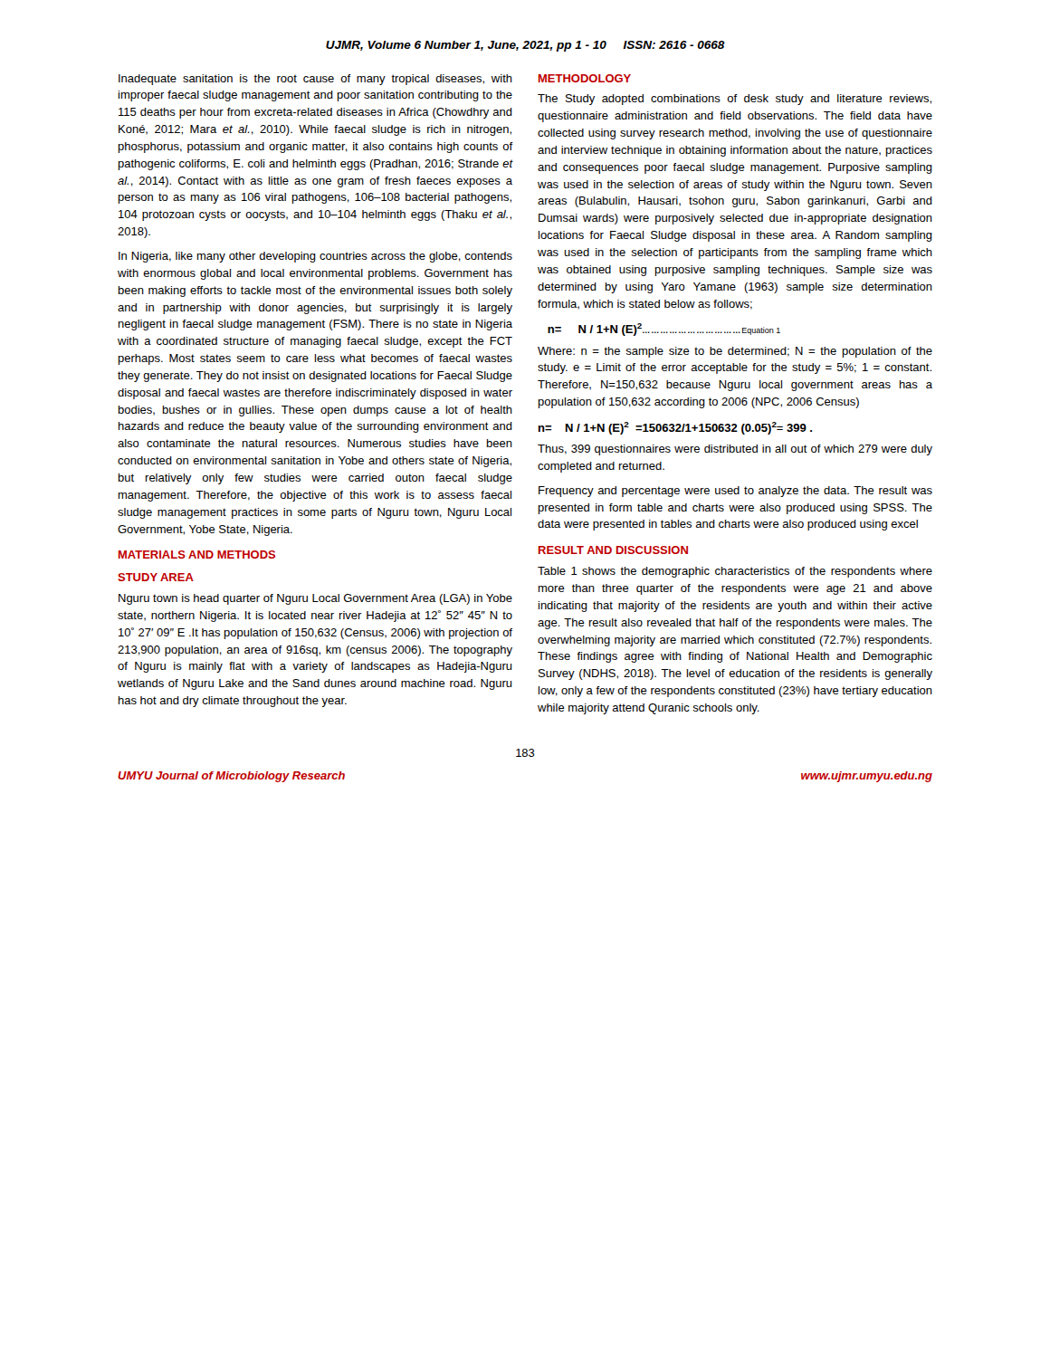UJMR, Volume 6 Number 1, June, 2021, pp 1 - 10 ISSN: 2616 - 0668
Inadequate sanitation is the root cause of many tropical diseases, with improper faecal sludge management and poor sanitation contributing to the 115 deaths per hour from excreta-related diseases in Africa (Chowdhry and Koné, 2012; Mara et al., 2010). While faecal sludge is rich in nitrogen, phosphorus, potassium and organic matter, it also contains high counts of pathogenic coliforms, E. coli and helminth eggs (Pradhan, 2016; Strande et al., 2014). Contact with as little as one gram of fresh faeces exposes a person to as many as 106 viral pathogens, 106–108 bacterial pathogens, 104 protozoan cysts or oocysts, and 10–104 helminth eggs (Thaku et al., 2018).
In Nigeria, like many other developing countries across the globe, contends with enormous global and local environmental problems. Government has been making efforts to tackle most of the environmental issues both solely and in partnership with donor agencies, but surprisingly it is largely negligent in faecal sludge management (FSM). There is no state in Nigeria with a coordinated structure of managing faecal sludge, except the FCT perhaps. Most states seem to care less what becomes of faecal wastes they generate. They do not insist on designated locations for Faecal Sludge disposal and faecal wastes are therefore indiscriminately disposed in water bodies, bushes or in gullies. These open dumps cause a lot of health hazards and reduce the beauty value of the surrounding environment and also contaminate the natural resources. Numerous studies have been conducted on environmental sanitation in Yobe and others state of Nigeria, but relatively only few studies were carried outon faecal sludge management. Therefore, the objective of this work is to assess faecal sludge management practices in some parts of Nguru town, Nguru Local Government, Yobe State, Nigeria.
Materials and Methods
Study Area
Nguru town is head quarter of Nguru Local Government Area (LGA) in Yobe state, northern Nigeria. It is located near river Hadejia at 12˚ 52″ 45″ N to 10˚ 27′ 09″ E .It has population of 150,632 (Census, 2006) with projection of 213,900 population, an area of 916sq, km (census 2006). The topography of Nguru is mainly flat with a variety of landscapes as Hadejia-Nguru wetlands of Nguru Lake and the Sand dunes around machine road. Nguru has hot and dry climate throughout the year.
Methodology
The Study adopted combinations of desk study and literature reviews, questionnaire administration and field observations. The field data have collected using survey research method, involving the use of questionnaire and interview technique in obtaining information about the nature, practices and consequences poor faecal sludge management. Purposive sampling was used in the selection of areas of study within the Nguru town. Seven areas (Bulabulin, Hausari, tsohon guru, Sabon garinkanuri, Garbi and Dumsai wards) were purposively selected due in-appropriate designation locations for Faecal Sludge disposal in these area. A Random sampling was used in the selection of participants from the sampling frame which was obtained using purposive sampling techniques. Sample size was determined by using Yaro Yamane (1963) sample size determination formula, which is stated below as follows;
n= N / 1+N (E)2……………………………Equation 1
Where: n = the sample size to be determined; N = the population of the study. e = Limit of the error acceptable for the study = 5%; 1 = constant. Therefore, N=150,632 because Nguru local government areas has a population of 150,632 according to 2006 (NPC, 2006 Census)
n= N / 1+N (E)2 =150632/1+150632 (0.05)2= 399 .
Thus, 399 questionnaires were distributed in all out of which 279 were duly completed and returned.
Frequency and percentage were used to analyze the data. The result was presented in form table and charts were also produced using SPSS. The data were presented in tables and charts were also produced using excel
Result and Discussion
Table 1 shows the demographic characteristics of the respondents where more than three quarter of the respondents were age 21 and above indicating that majority of the residents are youth and within their active age. The result also revealed that half of the respondents were males. The overwhelming majority are married which constituted (72.7%) respondents. These findings agree with finding of National Health and Demographic Survey (NDHS, 2018). The level of education of the residents is generally low, only a few of the respondents constituted (23%) have tertiary education while majority attend Quranic schools only.
183
UMYU Journal of Microbiology Research www.ujmr.umyu.edu.ng